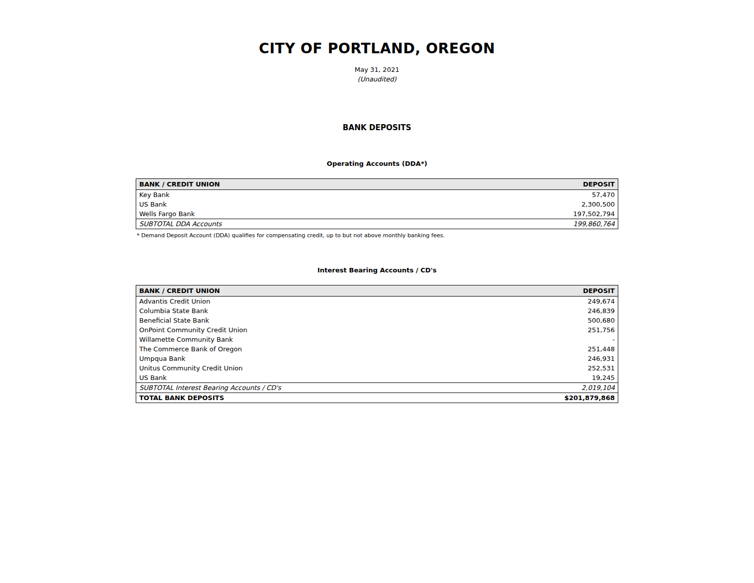CITY OF PORTLAND, OREGON
May 31, 2021
(Unaudited)
BANK DEPOSITS
Operating Accounts (DDA*)
| BANK / CREDIT UNION | DEPOSIT |
| --- | --- |
| Key Bank | 57,470 |
| US Bank | 2,300,500 |
| Wells Fargo Bank | 197,502,794 |
| SUBTOTAL DDA Accounts | 199,860,764 |
* Demand Deposit Account (DDA) qualifies for compensating credit, up to but not above monthly banking fees.
Interest Bearing Accounts / CD's
| BANK / CREDIT UNION | DEPOSIT |
| --- | --- |
| Advantis Credit Union | 249,674 |
| Columbia State Bank | 246,839 |
| Beneficial State Bank | 500,680 |
| OnPoint Community Credit Union | 251,756 |
| Willamette Community Bank | - |
| The Commerce Bank of Oregon | 251,448 |
| Umpqua Bank | 246,931 |
| Unitus Community Credit Union | 252,531 |
| US Bank | 19,245 |
| SUBTOTAL Interest Bearing Accounts / CD's | 2,019,104 |
| TOTAL BANK DEPOSITS | $201,879,868 |